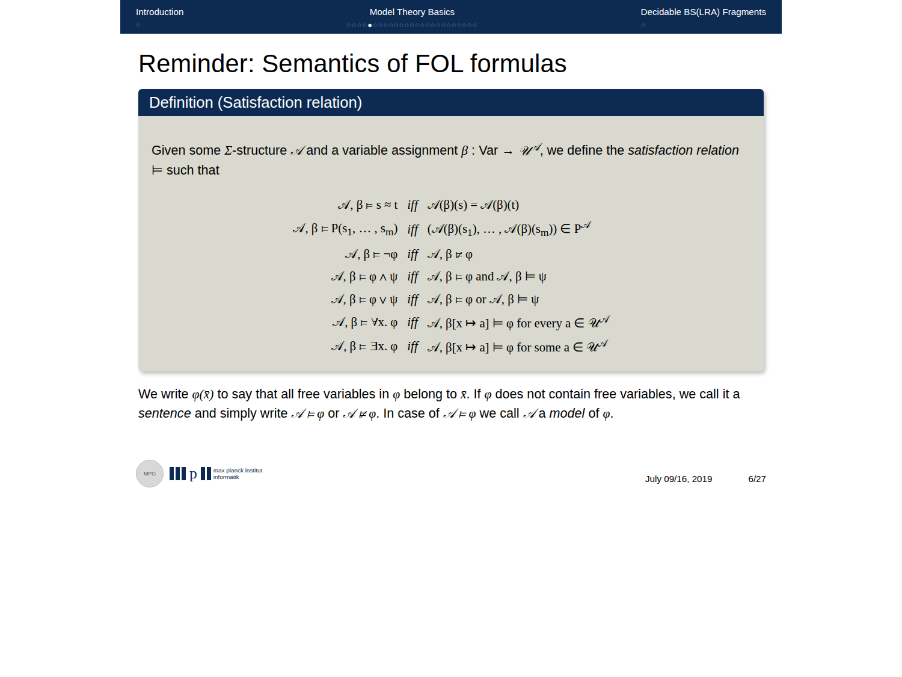Introduction ○
Model Theory Basics ○○○○●○○○○○○○○○○○○○○○○○○○○
Decidable BS(LRA) Fragments ○
Reminder: Semantics of FOL formulas
Definition (Satisfaction relation)
Given some Σ-structure 𝒜 and a variable assignment β : Var → 𝒰𝒜, we define the satisfaction relation ⊨ such that
| 𝒜, β ⊨ s ≈ t | iff | 𝒜(β)(s) = 𝒜(β)(t) |
| 𝒜, β ⊨ P(s 1 , … , s m ) | iff | (𝒜(β)(s 1 ), … , 𝒜(β)(s m )) ∈ P 𝒜 |
| 𝒜, β ⊨ ¬φ | iff | 𝒜, β ⊭ φ |
| 𝒜, β ⊨ φ ∧ ψ | iff | 𝒜, β ⊨ φ and 𝒜, β ⊨ ψ |
| 𝒜, β ⊨ φ ∨ ψ | iff | 𝒜, β ⊨ φ or 𝒜, β ⊨ ψ |
| 𝒜, β ⊨ ∀x. φ | iff | 𝒜, β[x ↦ a] ⊨ φ for every a ∈ 𝒰 𝒜 |
| 𝒜, β ⊨ ∃x. φ | iff | 𝒜, β[x ↦ a] ⊨ φ for some a ∈ 𝒰 𝒜 |
We write φ(x̄) to say that all free variables in φ belong to x̄. If φ does not contain free variables, we call it a sentence and simply write 𝒜 ⊨ φ or 𝒜 ⊭ φ. In case of 𝒜 ⊨ φ we call 𝒜 a model of φ.
MPG
p
max planck institut
informatik
July 09/16, 2019 6/27